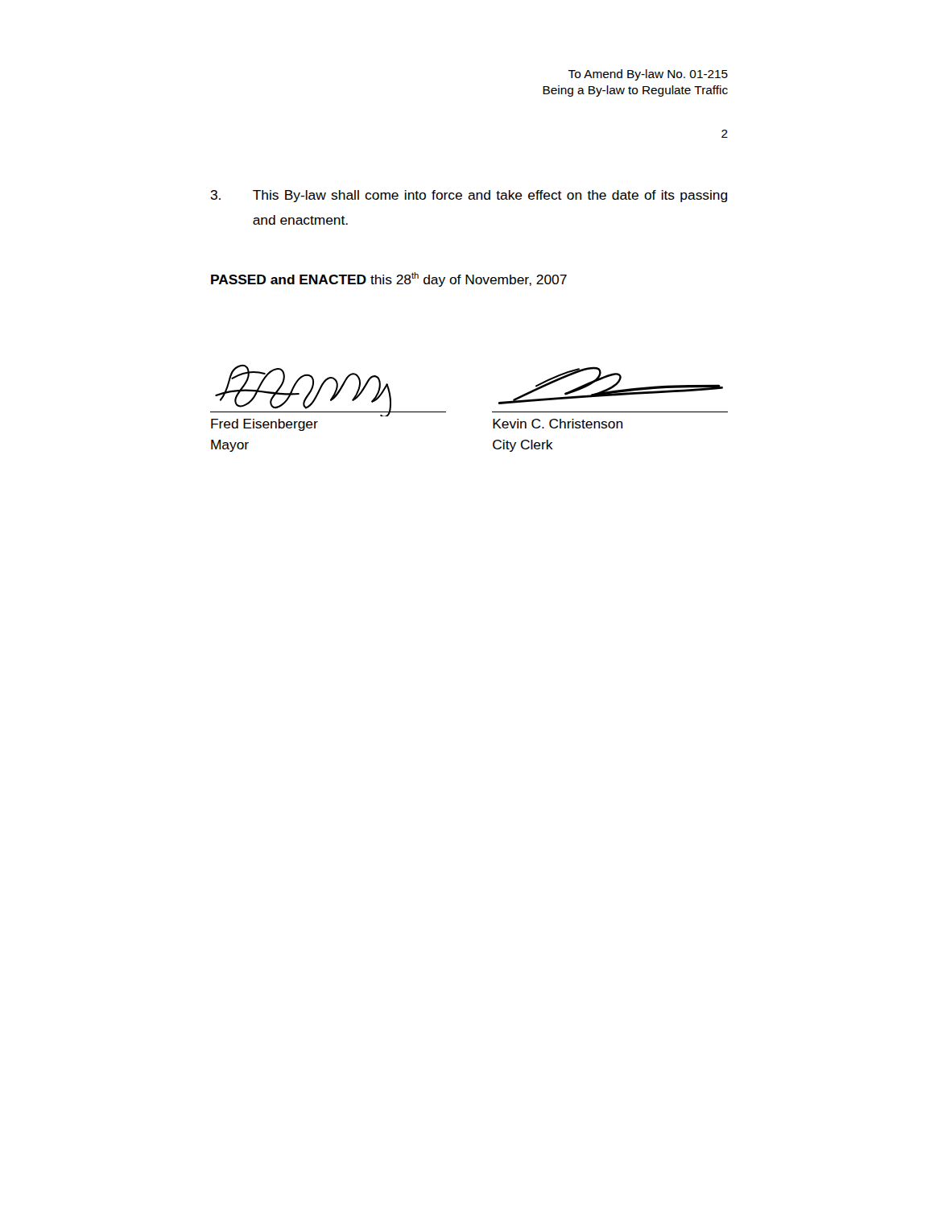To Amend By-law No. 01-215
Being a By-law to Regulate Traffic
2
3.
This By-law shall come into force and take effect on the date of its passing and enactment.
PASSED and ENACTED this 28th day of November, 2007
Fred Eisenberger
Mayor
Kevin C. Christenson
City Clerk